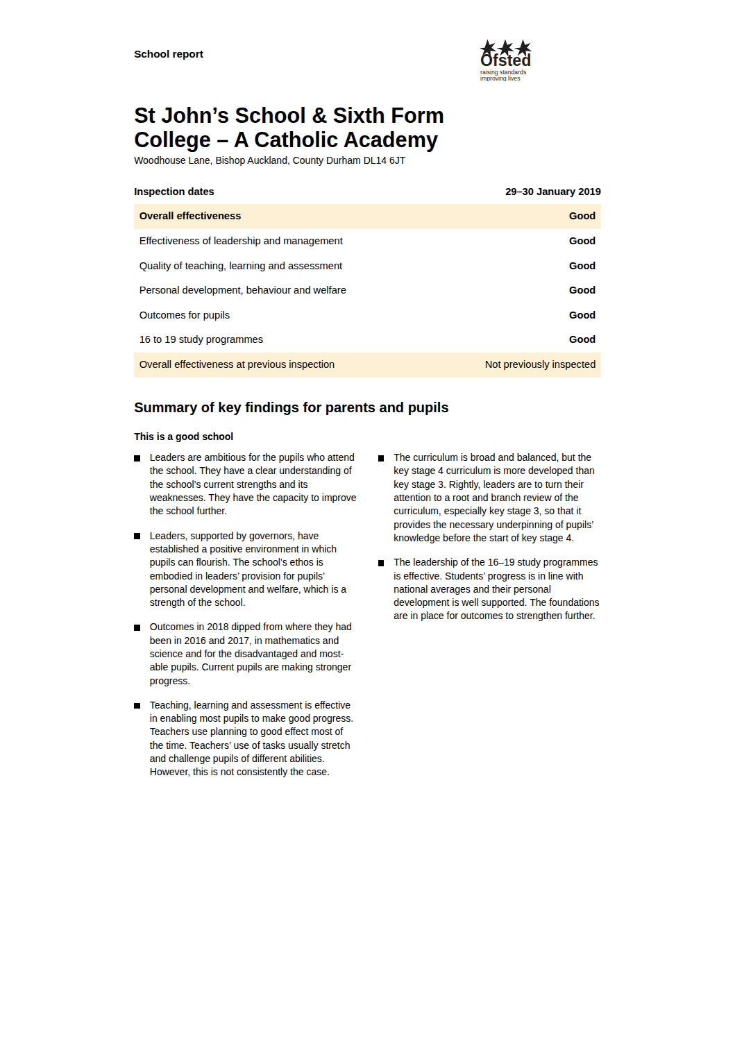School report
St John’s School & Sixth Form College – A Catholic Academy
Woodhouse Lane, Bishop Auckland, County Durham DL14 6JT
Inspection dates 29–30 January 2019
| Overall effectiveness | Good |
| Effectiveness of leadership and management | Good |
| Quality of teaching, learning and assessment | Good |
| Personal development, behaviour and welfare | Good |
| Outcomes for pupils | Good |
| 16 to 19 study programmes | Good |
| Overall effectiveness at previous inspection | Not previously inspected |
Summary of key findings for parents and pupils
This is a good school
Leaders are ambitious for the pupils who attend the school. They have a clear understanding of the school’s current strengths and its weaknesses. They have the capacity to improve the school further.
Leaders, supported by governors, have established a positive environment in which pupils can flourish. The school’s ethos is embodied in leaders’ provision for pupils’ personal development and welfare, which is a strength of the school.
Outcomes in 2018 dipped from where they had been in 2016 and 2017, in mathematics and science and for the disadvantaged and most-able pupils. Current pupils are making stronger progress.
Teaching, learning and assessment is effective in enabling most pupils to make good progress. Teachers use planning to good effect most of the time. Teachers’ use of tasks usually stretch and challenge pupils of different abilities. However, this is not consistently the case.
The curriculum is broad and balanced, but the key stage 4 curriculum is more developed than key stage 3. Rightly, leaders are to turn their attention to a root and branch review of the curriculum, especially key stage 3, so that it provides the necessary underpinning of pupils’ knowledge before the start of key stage 4.
The leadership of the 16–19 study programmes is effective. Students’ progress is in line with national averages and their personal development is well supported. The foundations are in place for outcomes to strengthen further.